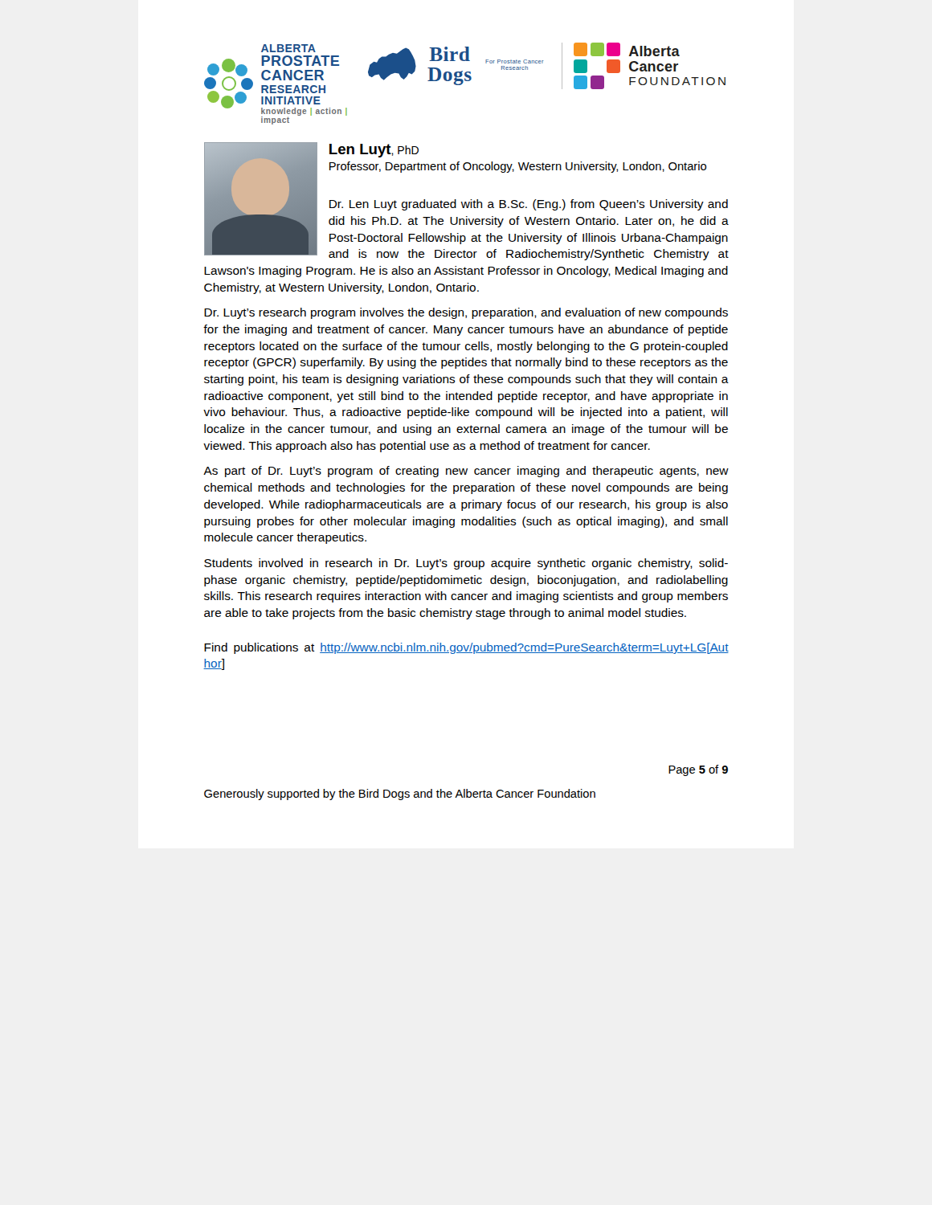ALBERTA PROSTATE CANCER RESEARCH INITIATIVE knowledge | action | impact
Bird Dogs
For Prostate Cancer Research
Alberta Cancer FOUNDATION
Len Luyt, PhD
Professor, Department of Oncology, Western University, London, Ontario
Dr. Len Luyt graduated with a B.Sc. (Eng.) from Queen’s University and did his Ph.D. at The University of Western Ontario. Later on, he did a Post-Doctoral Fellowship at the University of Illinois Urbana-Champaign and is now the Director of Radiochemistry/Synthetic Chemistry at Lawson's Imaging Program. He is also an Assistant Professor in Oncology, Medical Imaging and Chemistry, at Western University, London, Ontario.
Dr. Luyt’s research program involves the design, preparation, and evaluation of new compounds for the imaging and treatment of cancer. Many cancer tumours have an abundance of peptide receptors located on the surface of the tumour cells, mostly belonging to the G protein-coupled receptor (GPCR) superfamily. By using the peptides that normally bind to these receptors as the starting point, his team is designing variations of these compounds such that they will contain a radioactive component, yet still bind to the intended peptide receptor, and have appropriate in vivo behaviour. Thus, a radioactive peptide-like compound will be injected into a patient, will localize in the cancer tumour, and using an external camera an image of the tumour will be viewed. This approach also has potential use as a method of treatment for cancer.
As part of Dr. Luyt’s program of creating new cancer imaging and therapeutic agents, new chemical methods and technologies for the preparation of these novel compounds are being developed. While radiopharmaceuticals are a primary focus of our research, his group is also pursuing probes for other molecular imaging modalities (such as optical imaging), and small molecule cancer therapeutics.
Students involved in research in Dr. Luyt’s group acquire synthetic organic chemistry, solid-phase organic chemistry, peptide/peptidomimetic design, bioconjugation, and radiolabelling skills. This research requires interaction with cancer and imaging scientists and group members are able to take projects from the basic chemistry stage through to animal model studies.
Find publications at http://www.ncbi.nlm.nih.gov/pubmed?cmd=PureSearch&term=Luyt+LG[Author]
Page 5 of 9
Generously supported by the Bird Dogs and the Alberta Cancer Foundation